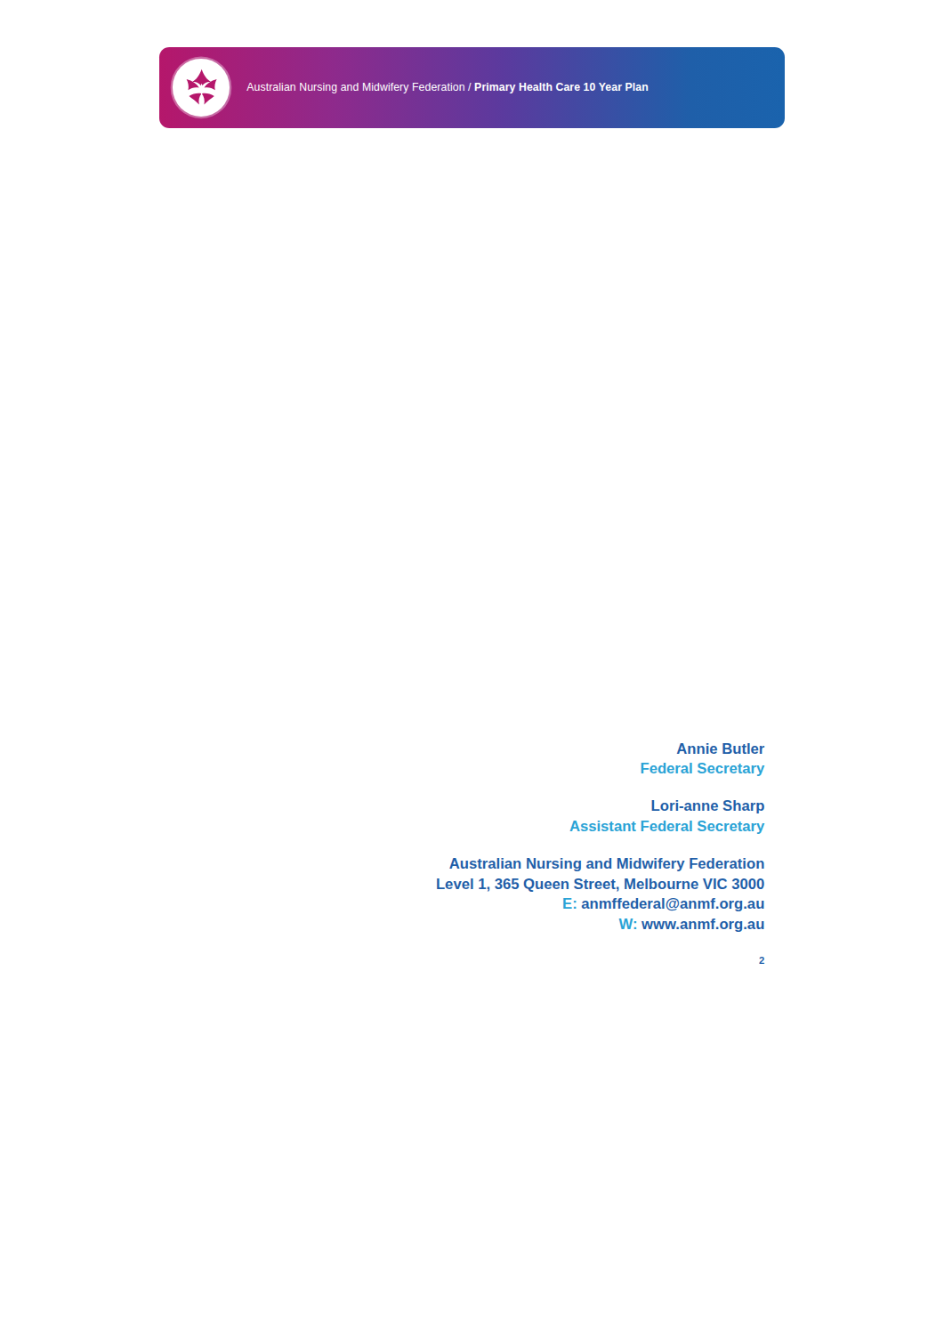Australian Nursing and Midwifery Federation / Primary Health Care 10 Year Plan
Annie Butler
Federal Secretary
Lori-anne Sharp
Assistant Federal Secretary
Australian Nursing and Midwifery Federation
Level 1, 365 Queen Street, Melbourne VIC 3000
E: anmffederal@anmf.org.au
W: www.anmf.org.au
2